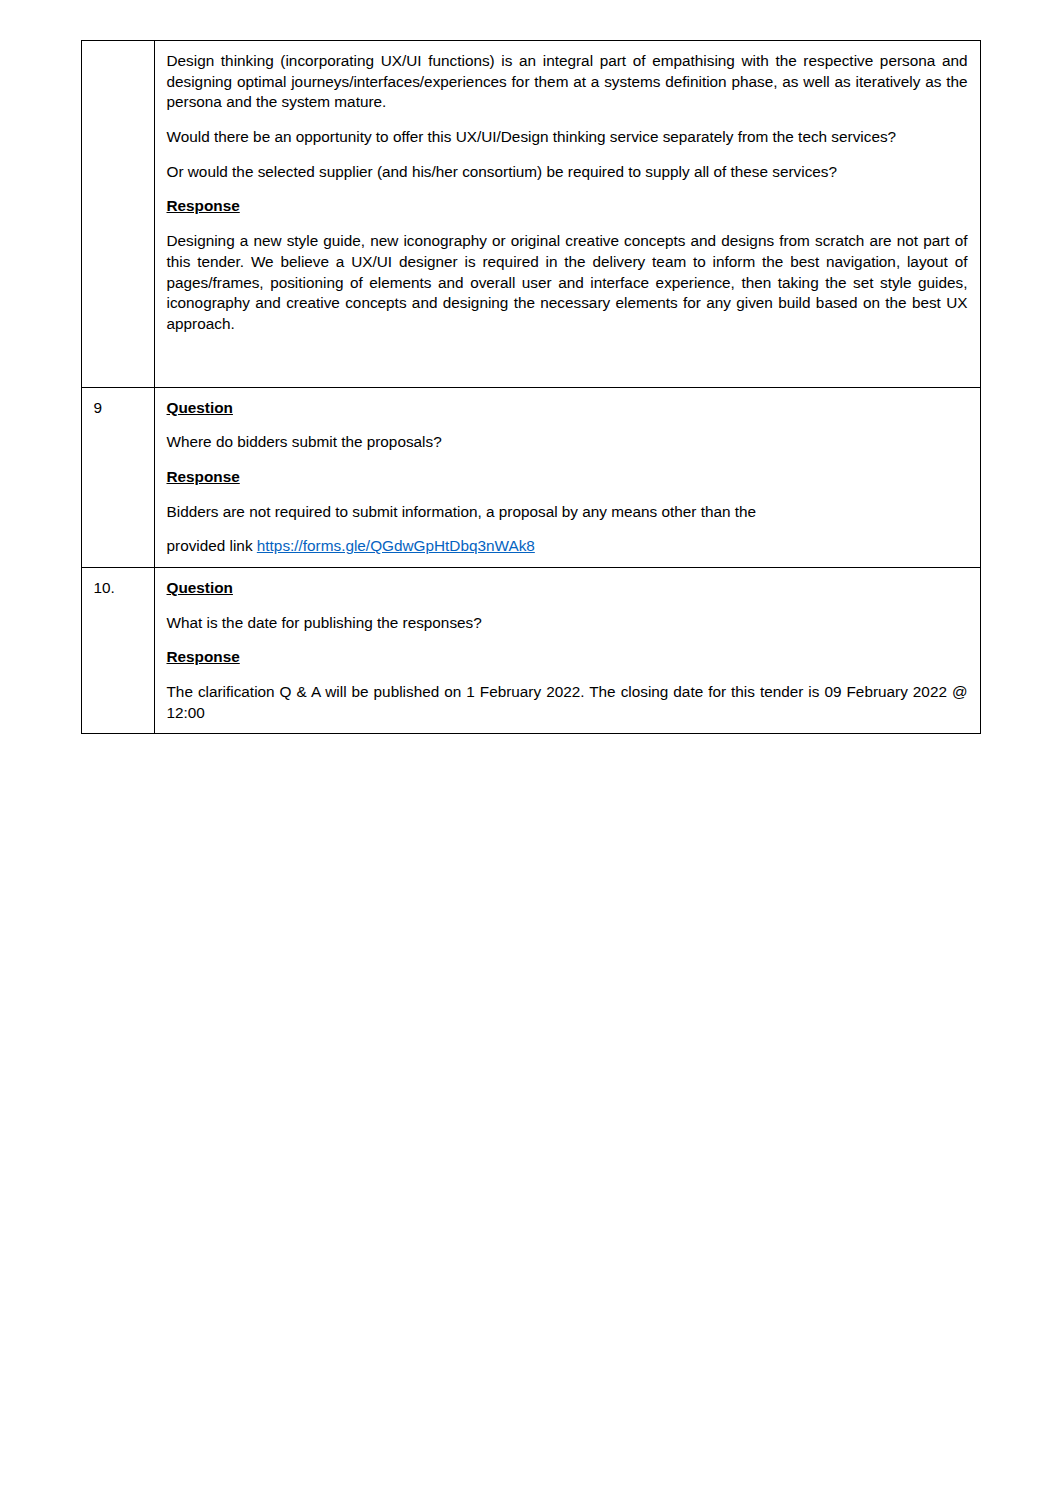| | Design thinking (incorporating UX/UI functions) is an integral part of empathising with the respective persona and designing optimal journeys/interfaces/experiences for them at a systems definition phase, as well as iteratively as the persona and the system mature. Would there be an opportunity to offer this UX/UI/Design thinking service separately from the tech services? Or would the selected supplier (and his/her consortium) be required to supply all of these services? Response Designing a new style guide, new iconography or original creative concepts and designs from scratch are not part of this tender. We believe a UX/UI designer is required in the delivery team to inform the best navigation, layout of pages/frames, positioning of elements and overall user and interface experience, then taking the set style guides, iconography and creative concepts and designing the necessary elements for any given build based on the best UX approach. |
| 9 | Question Where do bidders submit the proposals? Response Bidders are not required to submit information, a proposal by any means other than the provided link https://forms.gle/QGdwGpHtDbq3nWAk8 |
| 10. | Question What is the date for publishing the responses? Response The clarification Q & A will be published on 1 February 2022. The closing date for this tender is 09 February 2022 @ 12:00 |